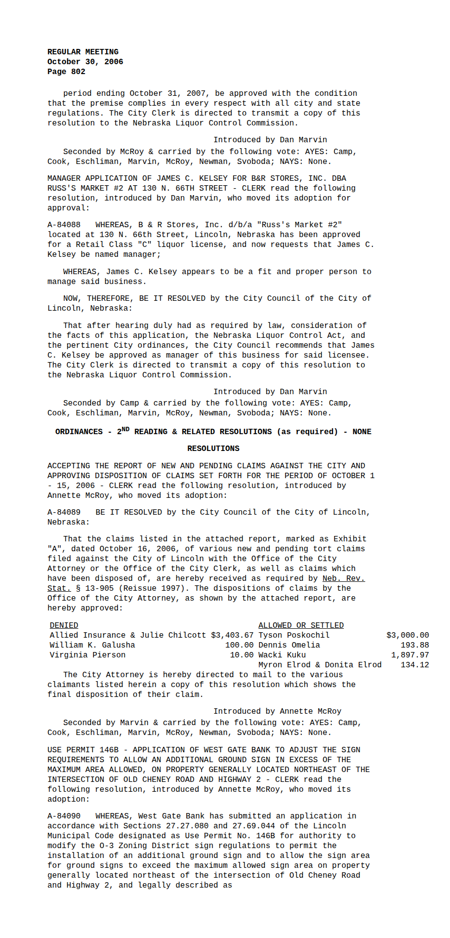REGULAR MEETING
October 30, 2006
Page 802
period ending October 31, 2007, be approved with the condition that the premise complies in every respect with all city and state regulations. The City Clerk is directed to transmit a copy of this resolution to the Nebraska Liquor Control Commission.
Introduced by Dan Marvin
Seconded by McRoy & carried by the following vote: AYES: Camp, Cook, Eschliman, Marvin, McRoy, Newman, Svoboda; NAYS: None.
MANAGER APPLICATION OF JAMES C. KELSEY FOR B&R STORES, INC. DBA RUSS'S MARKET #2 AT 130 N. 66TH STREET - CLERK read the following resolution, introduced by Dan Marvin, who moved its adoption for approval:
A-84088 WHEREAS, B & R Stores, Inc. d/b/a "Russ's Market #2" located at 130 N. 66th Street, Lincoln, Nebraska has been approved for a Retail Class "C" liquor license, and now requests that James C. Kelsey be named manager;
WHEREAS, James C. Kelsey appears to be a fit and proper person to manage said business.
NOW, THEREFORE, BE IT RESOLVED by the City Council of the City of Lincoln, Nebraska:
That after hearing duly had as required by law, consideration of the facts of this application, the Nebraska Liquor Control Act, and the pertinent City ordinances, the City Council recommends that James C. Kelsey be approved as manager of this business for said licensee. The City Clerk is directed to transmit a copy of this resolution to the Nebraska Liquor Control Commission.
Introduced by Dan Marvin
Seconded by Camp & carried by the following vote: AYES: Camp, Cook, Eschliman, Marvin, McRoy, Newman, Svoboda; NAYS: None.
ORDINANCES - 2ND READING & RELATED RESOLUTIONS (as required) - NONE
RESOLUTIONS
ACCEPTING THE REPORT OF NEW AND PENDING CLAIMS AGAINST THE CITY AND APPROVING DISPOSITION OF CLAIMS SET FORTH FOR THE PERIOD OF OCTOBER 1 - 15, 2006 - CLERK read the following resolution, introduced by Annette McRoy, who moved its adoption:
A-84089 BE IT RESOLVED by the City Council of the City of Lincoln, Nebraska:
That the claims listed in the attached report, marked as Exhibit "A", dated October 16, 2006, of various new and pending tort claims filed against the City of Lincoln with the Office of the City Attorney or the Office of the City Clerk, as well as claims which have been disposed of, are hereby received as required by Neb. Rev. Stat. § 13-905 (Reissue 1997). The dispositions of claims by the Office of the City Attorney, as shown by the attached report, are hereby approved:
| DENIED | ALLOWED OR SETTLED |
| Allied Insurance & Julie Chilcott | $3,403.67 | Tyson Poskochil | $3,000.00 |
| William K. Galusha | 100.00 | Dennis Omelia | 193.88 |
| Virginia Pierson | 10.00 | Wacki Kuku | 1,897.97 |
| | | Myron Elrod & Donita Elrod | 134.12 |
The City Attorney is hereby directed to mail to the various claimants listed herein a copy of this resolution which shows the final disposition of their claim.
Introduced by Annette McRoy
Seconded by Marvin & carried by the following vote: AYES: Camp, Cook, Eschliman, Marvin, McRoy, Newman, Svoboda; NAYS: None.
USE PERMIT 146B - APPLICATION OF WEST GATE BANK TO ADJUST THE SIGN REQUIREMENTS TO ALLOW AN ADDITIONAL GROUND SIGN IN EXCESS OF THE MAXIMUM AREA ALLOWED, ON PROPERTY GENERALLY LOCATED NORTHEAST OF THE INTERSECTION OF OLD CHENEY ROAD AND HIGHWAY 2 - CLERK read the following resolution, introduced by Annette McRoy, who moved its adoption:
A-84090 WHEREAS, West Gate Bank has submitted an application in accordance with Sections 27.27.080 and 27.69.044 of the Lincoln Municipal Code designated as Use Permit No. 146B for authority to modify the O-3 Zoning District sign regulations to permit the installation of an additional ground sign and to allow the sign area for ground signs to exceed the maximum allowed sign area on property generally located northeast of the intersection of Old Cheney Road and Highway 2, and legally described as